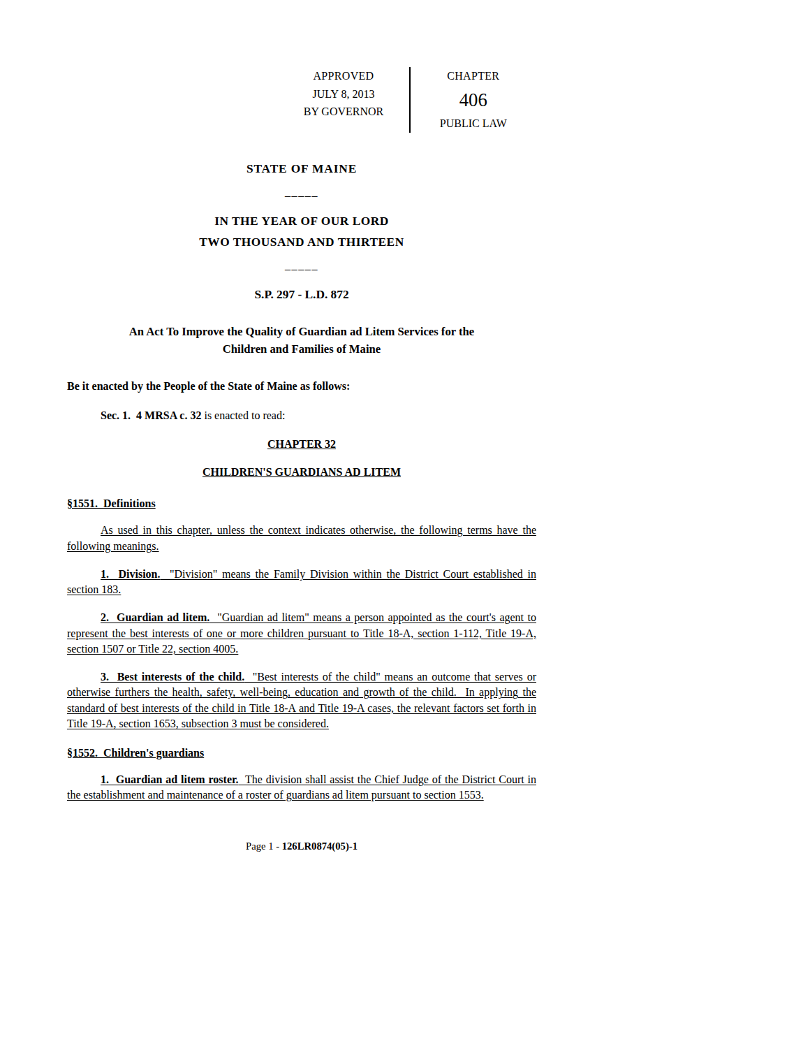| | APPROVED JULY 8, 2013 BY GOVERNOR | CHAPTER 406 PUBLIC LAW |
STATE OF MAINE
_____
IN THE YEAR OF OUR LORD
TWO THOUSAND AND THIRTEEN
_____
S.P. 297 - L.D. 872
An Act To Improve the Quality of Guardian ad Litem Services for the Children and Families of Maine
Be it enacted by the People of the State of Maine as follows:
Sec. 1. 4 MRSA c. 32 is enacted to read:
CHAPTER 32
CHILDREN'S GUARDIANS AD LITEM
§1551. Definitions
As used in this chapter, unless the context indicates otherwise, the following terms have the following meanings.
1. Division. "Division" means the Family Division within the District Court established in section 183.
2. Guardian ad litem. "Guardian ad litem" means a person appointed as the court's agent to represent the best interests of one or more children pursuant to Title 18-A, section 1-112, Title 19-A, section 1507 or Title 22, section 4005.
3. Best interests of the child. "Best interests of the child" means an outcome that serves or otherwise furthers the health, safety, well-being, education and growth of the child. In applying the standard of best interests of the child in Title 18-A and Title 19-A cases, the relevant factors set forth in Title 19-A, section 1653, subsection 3 must be considered.
§1552. Children's guardians
1. Guardian ad litem roster. The division shall assist the Chief Judge of the District Court in the establishment and maintenance of a roster of guardians ad litem pursuant to section 1553.
Page 1 - 126LR0874(05)-1